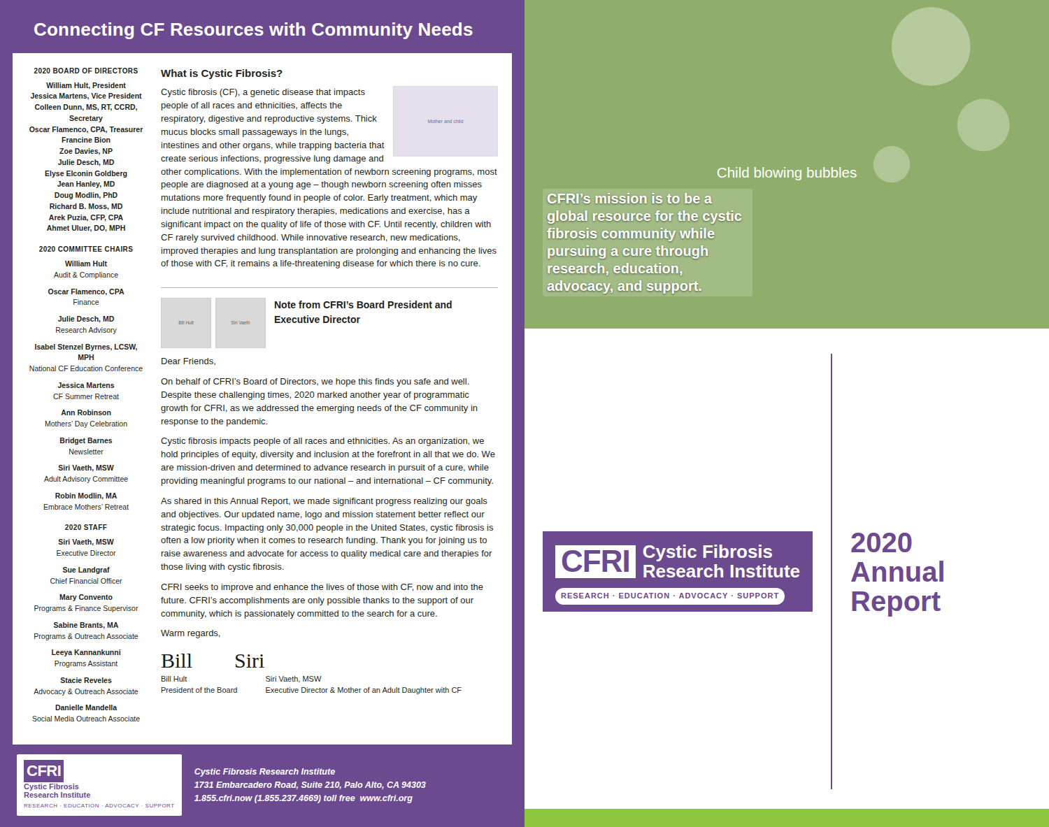Connecting CF Resources with Community Needs
2020 Board of Directors
William Hult, President
Jessica Martens, Vice President
Colleen Dunn, MS, RT, CCRD, Secretary
Oscar Flamenco, CPA, Treasurer
Francine Bion
Zoe Davies, NP
Julie Desch, MD
Elyse Elconin Goldberg
Jean Hanley, MD
Doug Modlin, PhD
Richard B. Moss, MD
Arek Puzia, CFP, CPA
Ahmet Uluer, DO, MPH
2020 Committee Chairs
William Hult
Audit & Compliance
Oscar Flamenco, CPA
Finance
Julie Desch, MD
Research Advisory
Isabel Stenzel Byrnes, LCSW, MPH
National CF Education Conference
Jessica Martens
CF Summer Retreat
Ann Robinson
Mothers’ Day Celebration
Bridget Barnes
Newsletter
Siri Vaeth, MSW
Adult Advisory Committee
Robin Modlin, MA
Embrace Mothers’ Retreat
2020 Staff
Siri Vaeth, MSW
Executive Director
Sue Landgraf
Chief Financial Officer
Mary Convento
Programs & Finance Supervisor
Sabine Brants, MA
Programs & Outreach Associate
Leeya Kannankunni
Programs Assistant
Stacie Reveles
Advocacy & Outreach Associate
Danielle Mandella
Social Media Outreach Associate
What is Cystic Fibrosis?
Cystic fibrosis (CF), a genetic disease that impacts people of all races and ethnicities, affects the respiratory, digestive and reproductive systems. Thick mucus blocks small passageways in the lungs, intestines and other organs, while trapping bacteria that create serious infections, progressive lung damage and other complications. With the implementation of newborn screening programs, most people are diagnosed at a young age – though newborn screening often misses mutations more frequently found in people of color. Early treatment, which may include nutritional and respiratory therapies, medications and exercise, has a significant impact on the quality of life of those with CF. Until recently, children with CF rarely survived childhood. While innovative research, new medications, improved therapies and lung transplantation are prolonging and enhancing the lives of those with CF, it remains a life-threatening disease for which there is no cure.
Note from CFRI’s Board President and
Executive Director
Dear Friends,
On behalf of CFRI’s Board of Directors, we hope this finds you safe and well. Despite these challenging times, 2020 marked another year of programmatic growth for CFRI, as we addressed the emerging needs of the CF community in response to the pandemic.
Cystic fibrosis impacts people of all races and ethnicities. As an organization, we hold principles of equity, diversity and inclusion at the forefront in all that we do. We are mission-driven and determined to advance research in pursuit of a cure, while providing meaningful programs to our national – and international – CF community.
As shared in this Annual Report, we made significant progress realizing our goals and objectives. Our updated name, logo and mission statement better reflect our strategic focus. Impacting only 30,000 people in the United States, cystic fibrosis is often a low priority when it comes to research funding. Thank you for joining us to raise awareness and advocate for access to quality medical care and therapies for those living with cystic fibrosis.
CFRI seeks to improve and enhance the lives of those with CF, now and into the future. CFRI’s accomplishments are only possible thanks to the support of our community, which is passionately committed to the search for a cure.
Warm regards,
Bill
Siri
Bill Hult
President of the Board
Siri Vaeth, MSW
Executive Director & Mother of an Adult Daughter with CF
CFRI
Cystic Fibrosis
Research Institute
RESEARCH · EDUCATION · ADVOCACY · SUPPORT
Cystic Fibrosis Research Institute
1731 Embarcadero Road, Suite 210, Palo Alto, CA 94303
1.855.cfri.now (1.855.237.4669) toll free www.cfri.org
CFRI’s mission is to be a global resource for the cystic fibrosis community while pursuing a cure through research, education, advocacy, and support.
CFRI
Cystic Fibrosis
Research Institute
RESEARCH · EDUCATION · ADVOCACY · SUPPORT
2020
Annual
Report